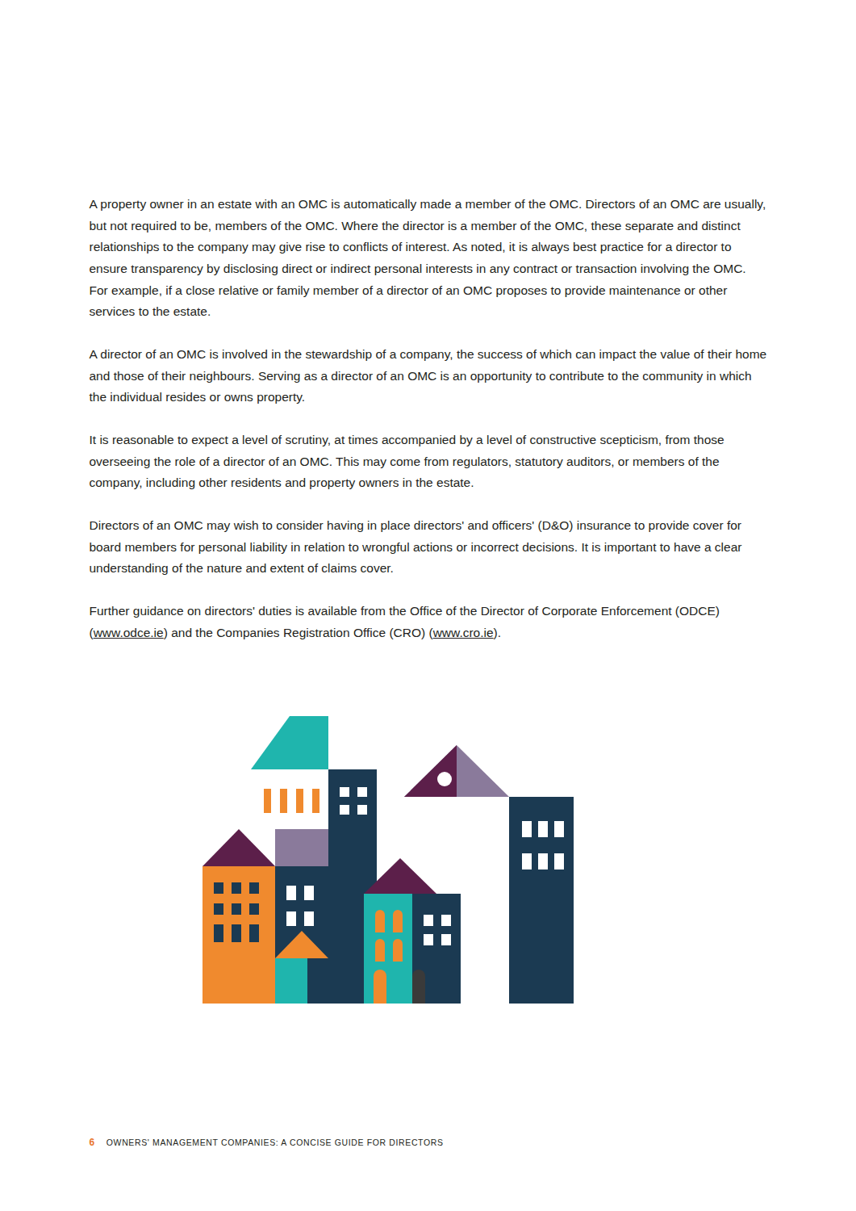A property owner in an estate with an OMC is automatically made a member of the OMC. Directors of an OMC are usually, but not required to be, members of the OMC. Where the director is a member of the OMC, these separate and distinct relationships to the company may give rise to conflicts of interest. As noted, it is always best practice for a director to ensure transparency by disclosing direct or indirect personal interests in any contract or transaction involving the OMC. For example, if a close relative or family member of a director of an OMC proposes to provide maintenance or other services to the estate.
A director of an OMC is involved in the stewardship of a company, the success of which can impact the value of their home and those of their neighbours. Serving as a director of an OMC is an opportunity to contribute to the community in which the individual resides or owns property.
It is reasonable to expect a level of scrutiny, at times accompanied by a level of constructive scepticism, from those overseeing the role of a director of an OMC. This may come from regulators, statutory auditors, or members of the company, including other residents and property owners in the estate.
Directors of an OMC may wish to consider having in place directors' and officers' (D&O) insurance to provide cover for board members for personal liability in relation to wrongful actions or incorrect decisions. It is important to have a clear understanding of the nature and extent of claims cover.
Further guidance on directors' duties is available from the Office of the Director of Corporate Enforcement (ODCE) (www.odce.ie) and the Companies Registration Office (CRO) (www.cro.ie).
6 Owners' Management Companies: A Concise Guide for Directors